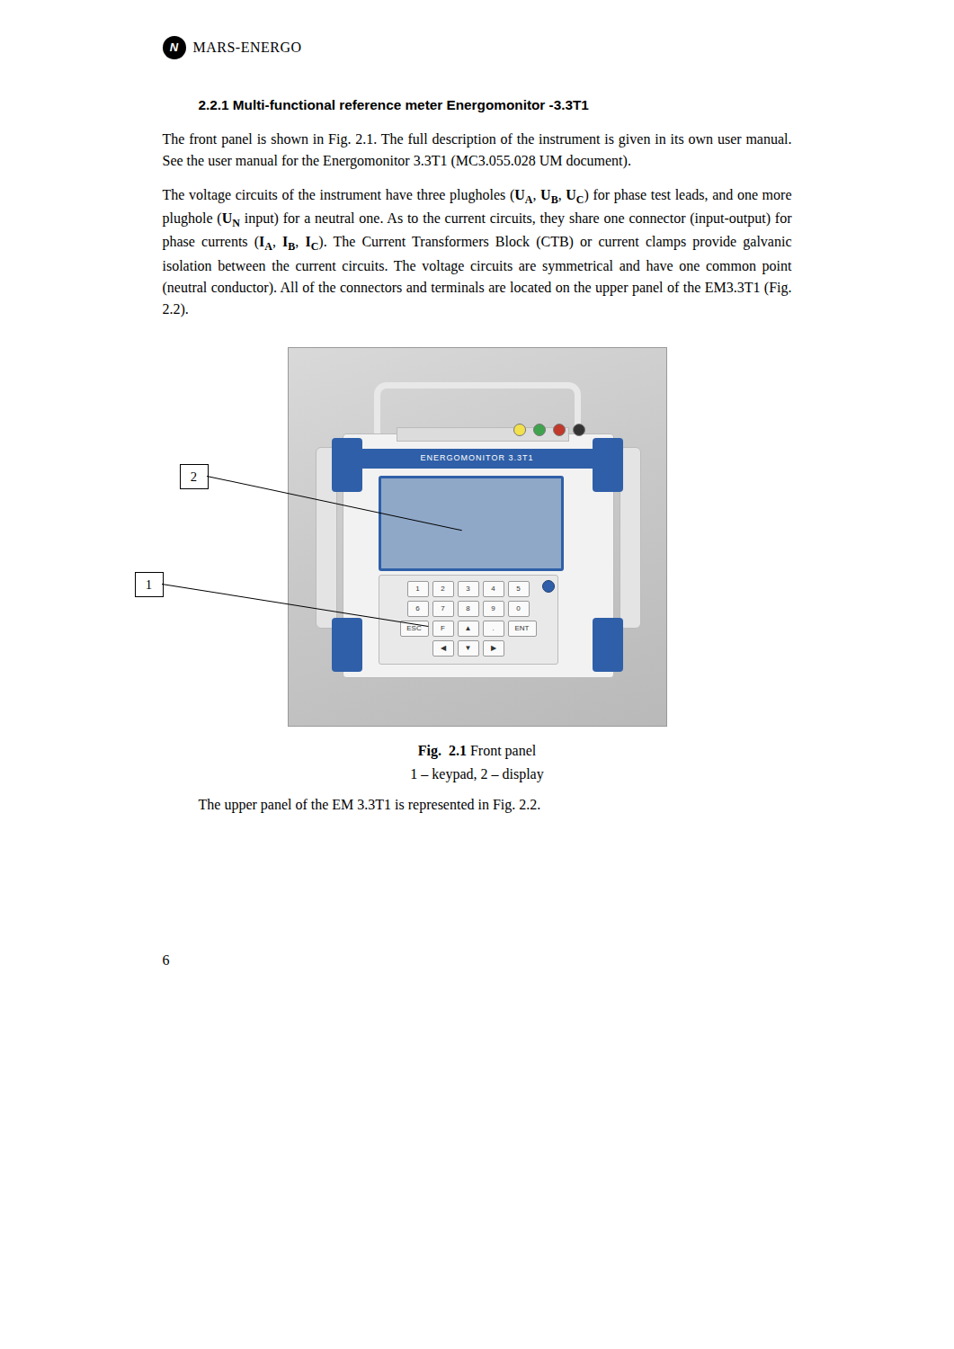N MARS-ENERGO
2.2.1 Multi-functional reference meter Energomonitor -3.3T1
The front panel is shown in Fig. 2.1. The full description of the instrument is given in its own user manual. See the user manual for the Energomonitor 3.3T1 (MC3.055.028 UM document).
The voltage circuits of the instrument have three plugholes (UA, UB, UC) for phase test leads, and one more plughole (UN input) for a neutral one. As to the current circuits, they share one connector (input-output) for phase currents (IA, IB, IC). The Current Transformers Block (CTB) or current clamps provide galvanic isolation between the current circuits. The voltage circuits are symmetrical and have one common point (neutral conductor). All of the connectors and terminals are located on the upper panel of the EM3.3T1 (Fig. 2.2).
ENERGOMONITOR 3.3T1
1
2
3
4
5
6
7
8
9
0
ESC
F
▲
.
ENT
◀
▼
▶
2
1
Fig. 2.1 Front panel 1 – keypad, 2 – display
The upper panel of the EM 3.3T1 is represented in Fig. 2.2.
6